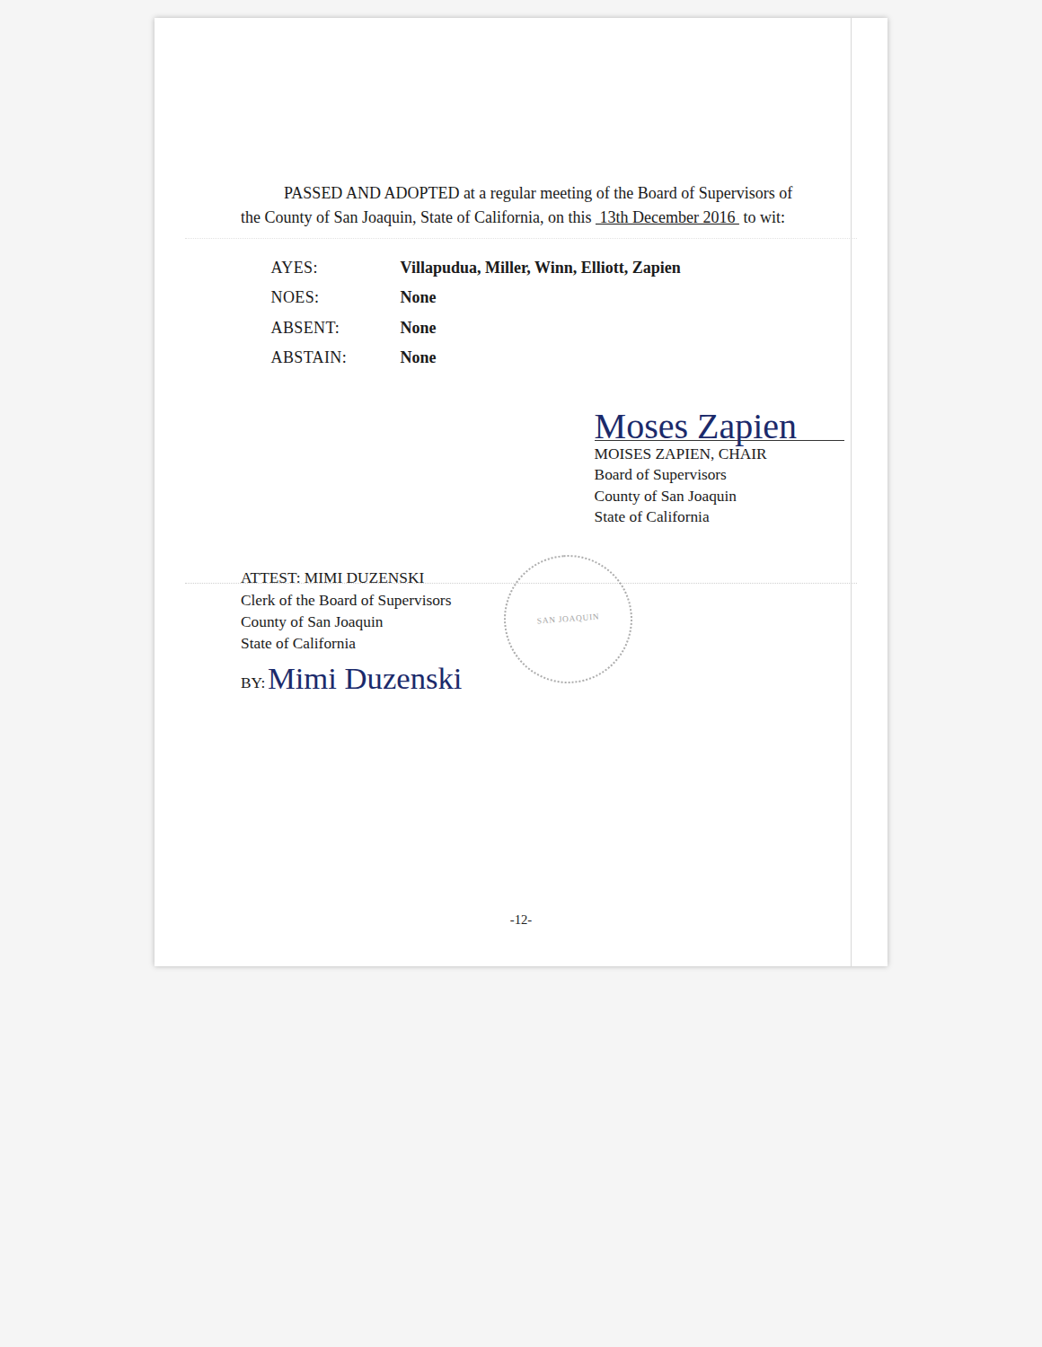PASSED AND ADOPTED at a regular meeting of the Board of Supervisors of the County of San Joaquin, State of California, on this 13th December 2016 to wit:
| AYES: | Villapudua, Miller, Winn, Elliott, Zapien |
| NOES: | None |
| ABSENT: | None |
| ABSTAIN: | None |
Moses Zapien
MOISES ZAPIEN, CHAIR
Board of Supervisors
County of San Joaquin
State of California
SAN JOAQUIN
ATTEST: MIMI DUZENSKI
Clerk of the Board of Supervisors
County of San Joaquin
State of California
BY: Mimi Duzenski
-12-